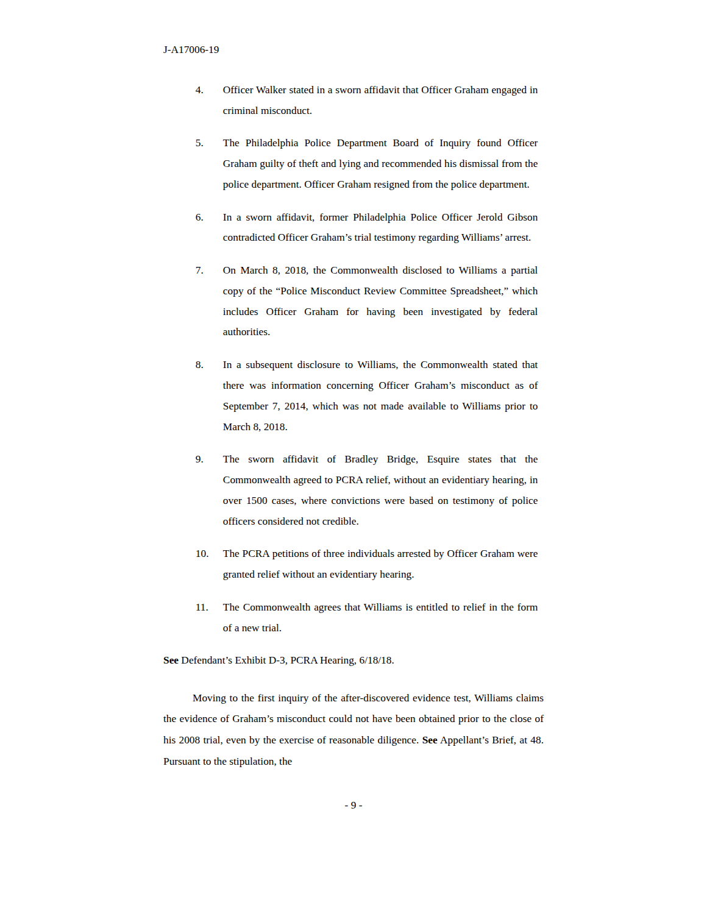J-A17006-19
4. Officer Walker stated in a sworn affidavit that Officer Graham engaged in criminal misconduct.
5. The Philadelphia Police Department Board of Inquiry found Officer Graham guilty of theft and lying and recommended his dismissal from the police department. Officer Graham resigned from the police department.
6. In a sworn affidavit, former Philadelphia Police Officer Jerold Gibson contradicted Officer Graham’s trial testimony regarding Williams’ arrest.
7. On March 8, 2018, the Commonwealth disclosed to Williams a partial copy of the “Police Misconduct Review Committee Spreadsheet,” which includes Officer Graham for having been investigated by federal authorities.
8. In a subsequent disclosure to Williams, the Commonwealth stated that there was information concerning Officer Graham’s misconduct as of September 7, 2014, which was not made available to Williams prior to March 8, 2018.
9. The sworn affidavit of Bradley Bridge, Esquire states that the Commonwealth agreed to PCRA relief, without an evidentiary hearing, in over 1500 cases, where convictions were based on testimony of police officers considered not credible.
10. The PCRA petitions of three individuals arrested by Officer Graham were granted relief without an evidentiary hearing.
11. The Commonwealth agrees that Williams is entitled to relief in the form of a new trial.
See Defendant’s Exhibit D-3, PCRA Hearing, 6/18/18.
Moving to the first inquiry of the after-discovered evidence test, Williams claims the evidence of Graham’s misconduct could not have been obtained prior to the close of his 2008 trial, even by the exercise of reasonable diligence. See Appellant’s Brief, at 48. Pursuant to the stipulation, the
- 9 -